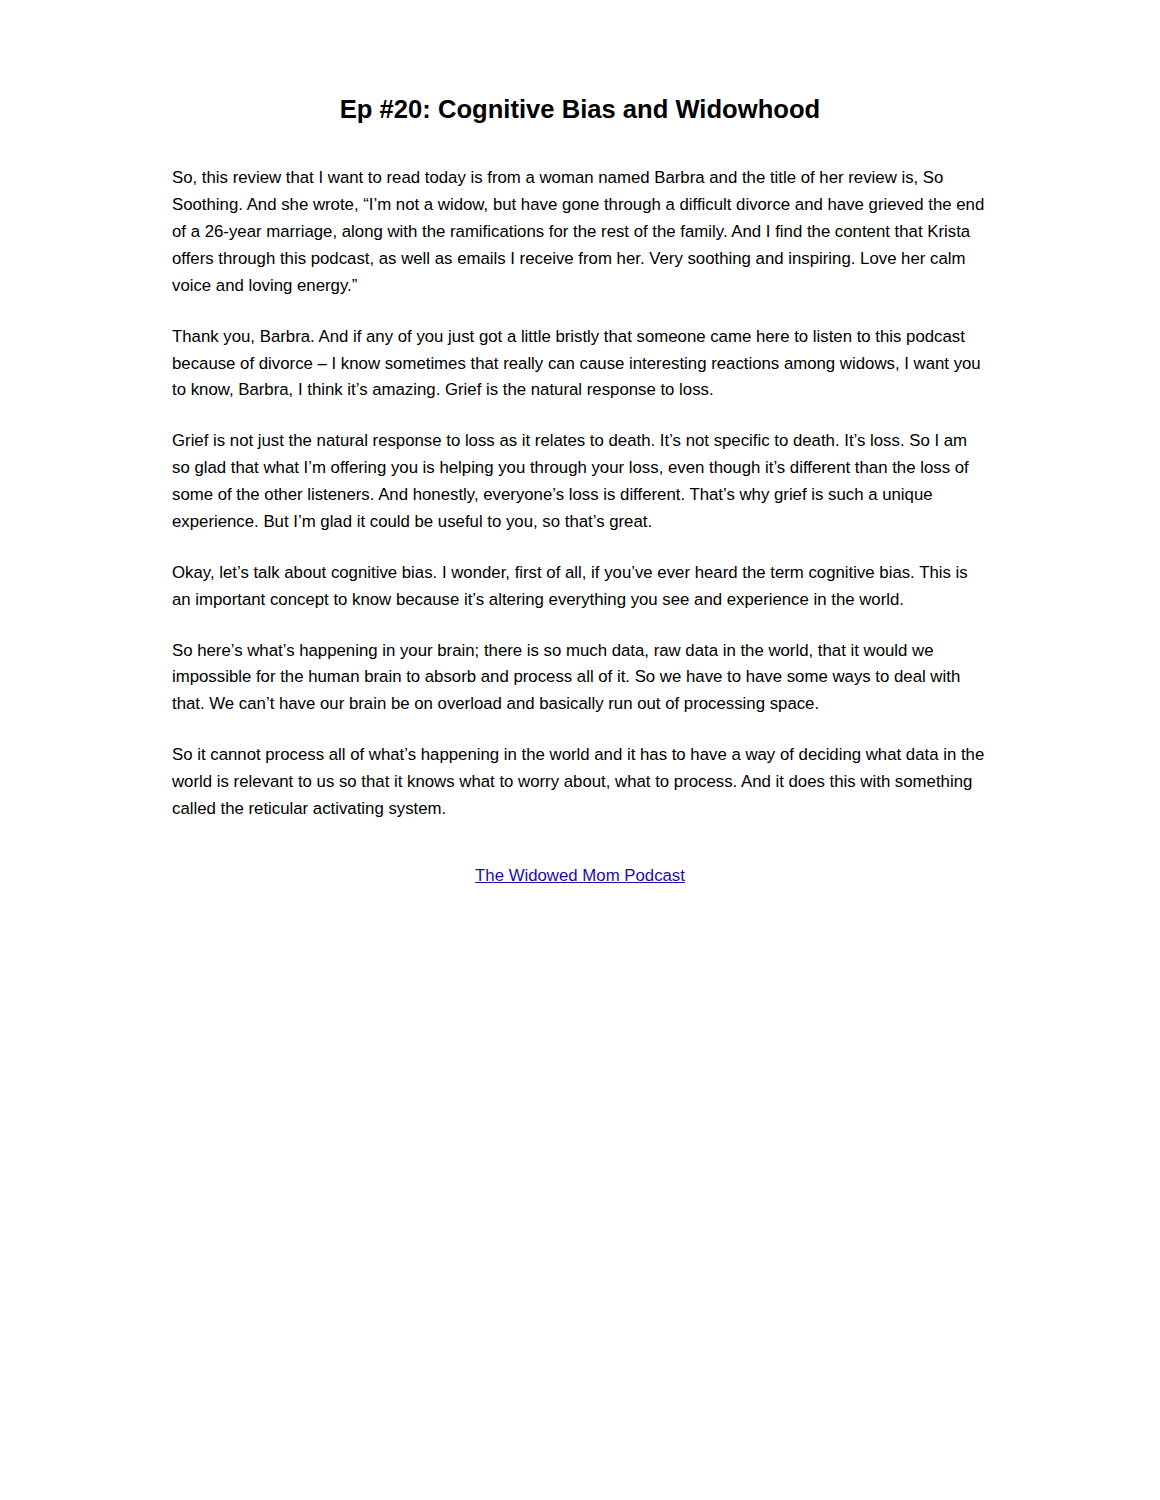Ep #20: Cognitive Bias and Widowhood
So, this review that I want to read today is from a woman named Barbra and the title of her review is, So Soothing. And she wrote, “I’m not a widow, but have gone through a difficult divorce and have grieved the end of a 26-year marriage, along with the ramifications for the rest of the family. And I find the content that Krista offers through this podcast, as well as emails I receive from her. Very soothing and inspiring. Love her calm voice and loving energy.”
Thank you, Barbra. And if any of you just got a little bristly that someone came here to listen to this podcast because of divorce – I know sometimes that really can cause interesting reactions among widows, I want you to know, Barbra, I think it’s amazing. Grief is the natural response to loss.
Grief is not just the natural response to loss as it relates to death. It’s not specific to death. It’s loss. So I am so glad that what I’m offering you is helping you through your loss, even though it’s different than the loss of some of the other listeners. And honestly, everyone’s loss is different. That’s why grief is such a unique experience. But I’m glad it could be useful to you, so that’s great.
Okay, let’s talk about cognitive bias. I wonder, first of all, if you’ve ever heard the term cognitive bias. This is an important concept to know because it’s altering everything you see and experience in the world.
So here’s what’s happening in your brain; there is so much data, raw data in the world, that it would we impossible for the human brain to absorb and process all of it. So we have to have some ways to deal with that. We can’t have our brain be on overload and basically run out of processing space.
So it cannot process all of what’s happening in the world and it has to have a way of deciding what data in the world is relevant to us so that it knows what to worry about, what to process. And it does this with something called the reticular activating system.
The Widowed Mom Podcast